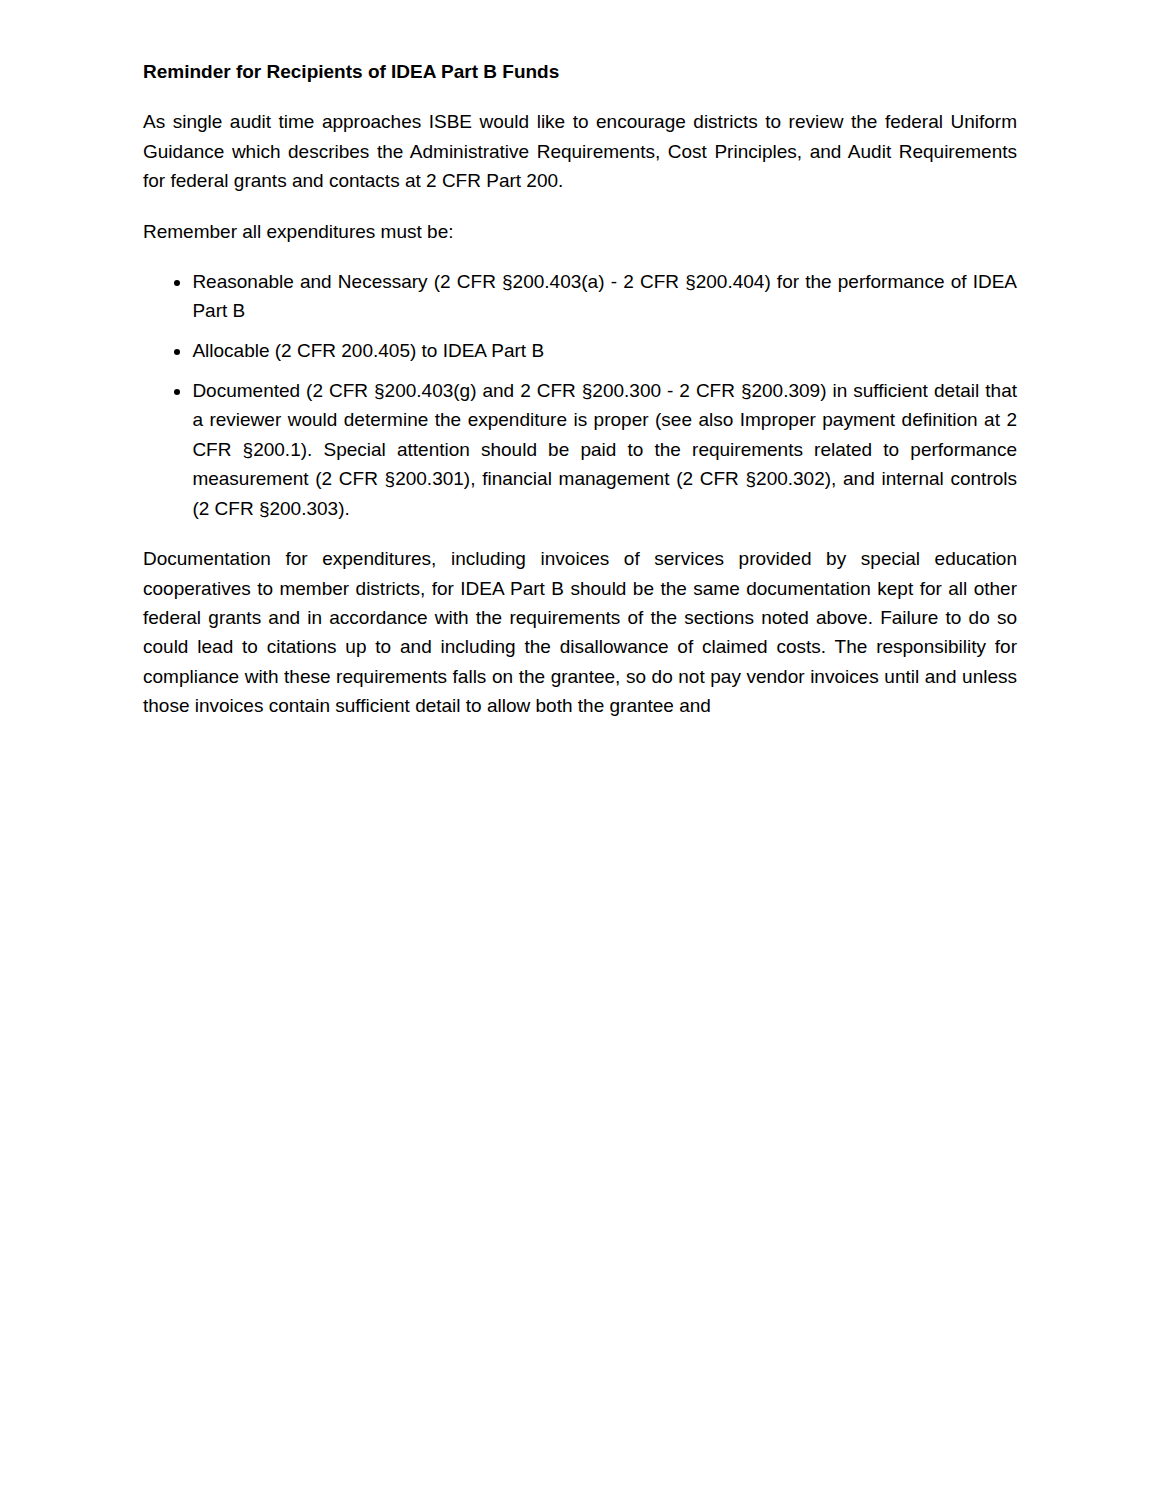Reminder for Recipients of IDEA Part B Funds
As single audit time approaches ISBE would like to encourage districts to review the federal Uniform Guidance which describes the Administrative Requirements, Cost Principles, and Audit Requirements for federal grants and contacts at 2 CFR Part 200.
Remember all expenditures must be:
Reasonable and Necessary (2 CFR §200.403(a) - 2 CFR §200.404) for the performance of IDEA Part B
Allocable (2 CFR 200.405) to IDEA Part B
Documented (2 CFR §200.403(g) and 2 CFR §200.300 - 2 CFR §200.309) in sufficient detail that a reviewer would determine the expenditure is proper (see also Improper payment definition at 2 CFR §200.1). Special attention should be paid to the requirements related to performance measurement (2 CFR §200.301), financial management (2 CFR §200.302), and internal controls (2 CFR §200.303).
Documentation for expenditures, including invoices of services provided by special education cooperatives to member districts, for IDEA Part B should be the same documentation kept for all other federal grants and in accordance with the requirements of the sections noted above. Failure to do so could lead to citations up to and including the disallowance of claimed costs. The responsibility for compliance with these requirements falls on the grantee, so do not pay vendor invoices until and unless those invoices contain sufficient detail to allow both the grantee and